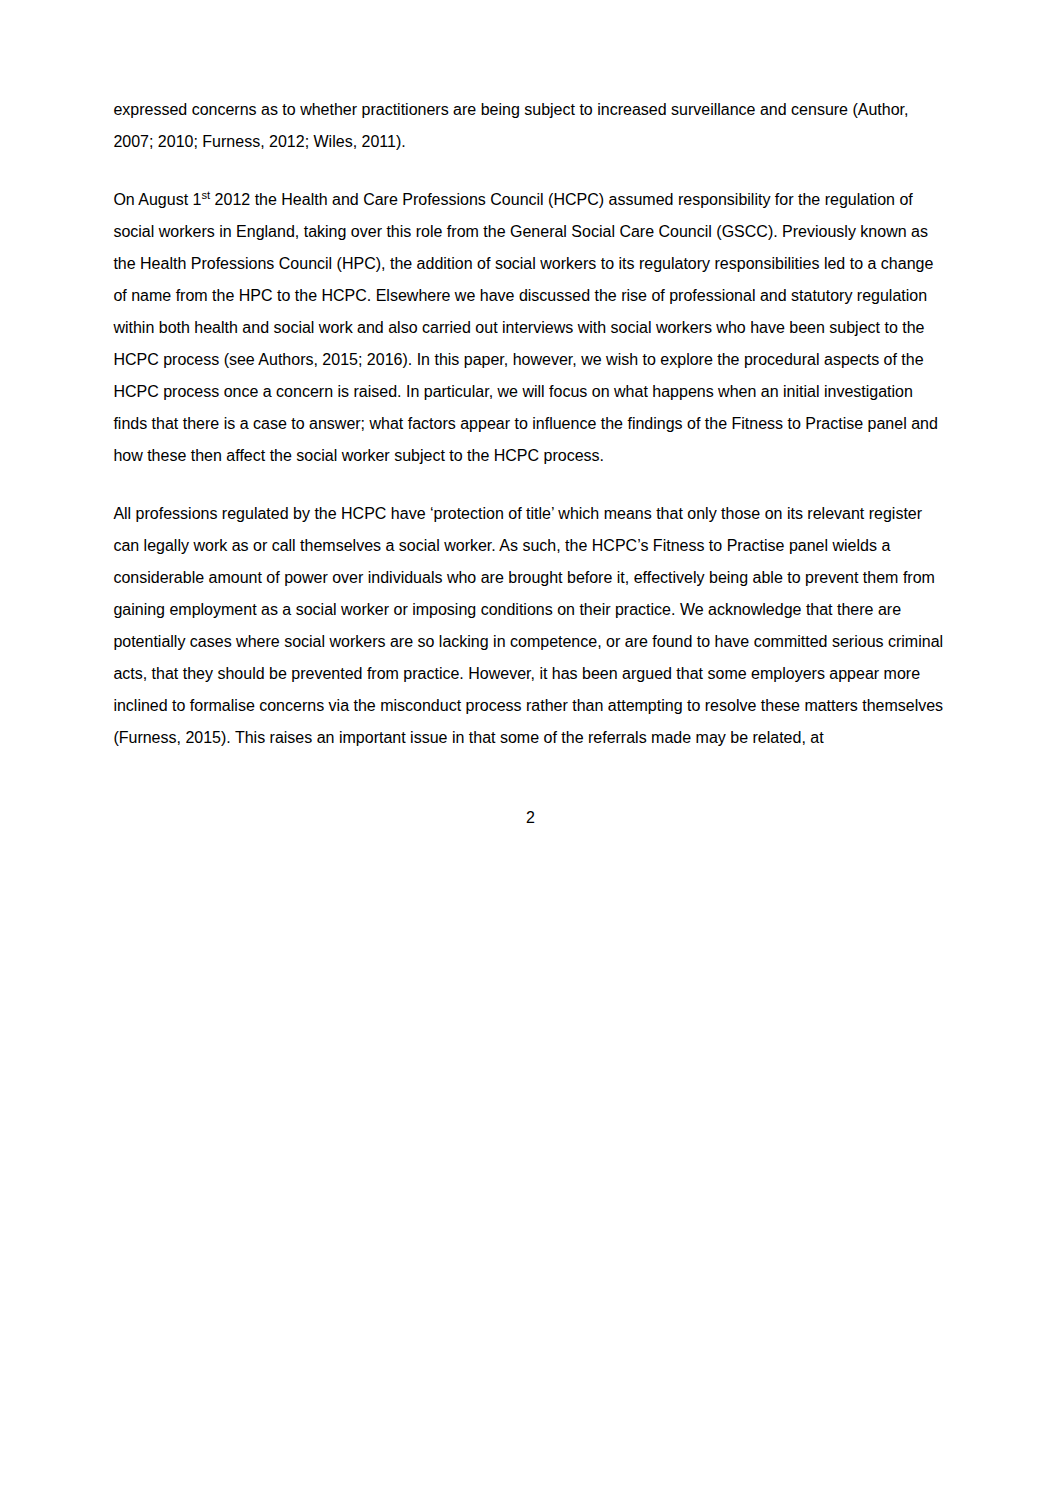expressed concerns as to whether practitioners are being subject to increased surveillance and censure (Author, 2007; 2010; Furness, 2012; Wiles, 2011).
On August 1st 2012 the Health and Care Professions Council (HCPC) assumed responsibility for the regulation of social workers in England, taking over this role from the General Social Care Council (GSCC). Previously known as the Health Professions Council (HPC), the addition of social workers to its regulatory responsibilities led to a change of name from the HPC to the HCPC. Elsewhere we have discussed the rise of professional and statutory regulation within both health and social work and also carried out interviews with social workers who have been subject to the HCPC process (see Authors, 2015; 2016). In this paper, however, we wish to explore the procedural aspects of the HCPC process once a concern is raised. In particular, we will focus on what happens when an initial investigation finds that there is a case to answer; what factors appear to influence the findings of the Fitness to Practise panel and how these then affect the social worker subject to the HCPC process.
All professions regulated by the HCPC have ‘protection of title’ which means that only those on its relevant register can legally work as or call themselves a social worker. As such, the HCPC’s Fitness to Practise panel wields a considerable amount of power over individuals who are brought before it, effectively being able to prevent them from gaining employment as a social worker or imposing conditions on their practice. We acknowledge that there are potentially cases where social workers are so lacking in competence, or are found to have committed serious criminal acts, that they should be prevented from practice. However, it has been argued that some employers appear more inclined to formalise concerns via the misconduct process rather than attempting to resolve these matters themselves (Furness, 2015). This raises an important issue in that some of the referrals made may be related, at
2